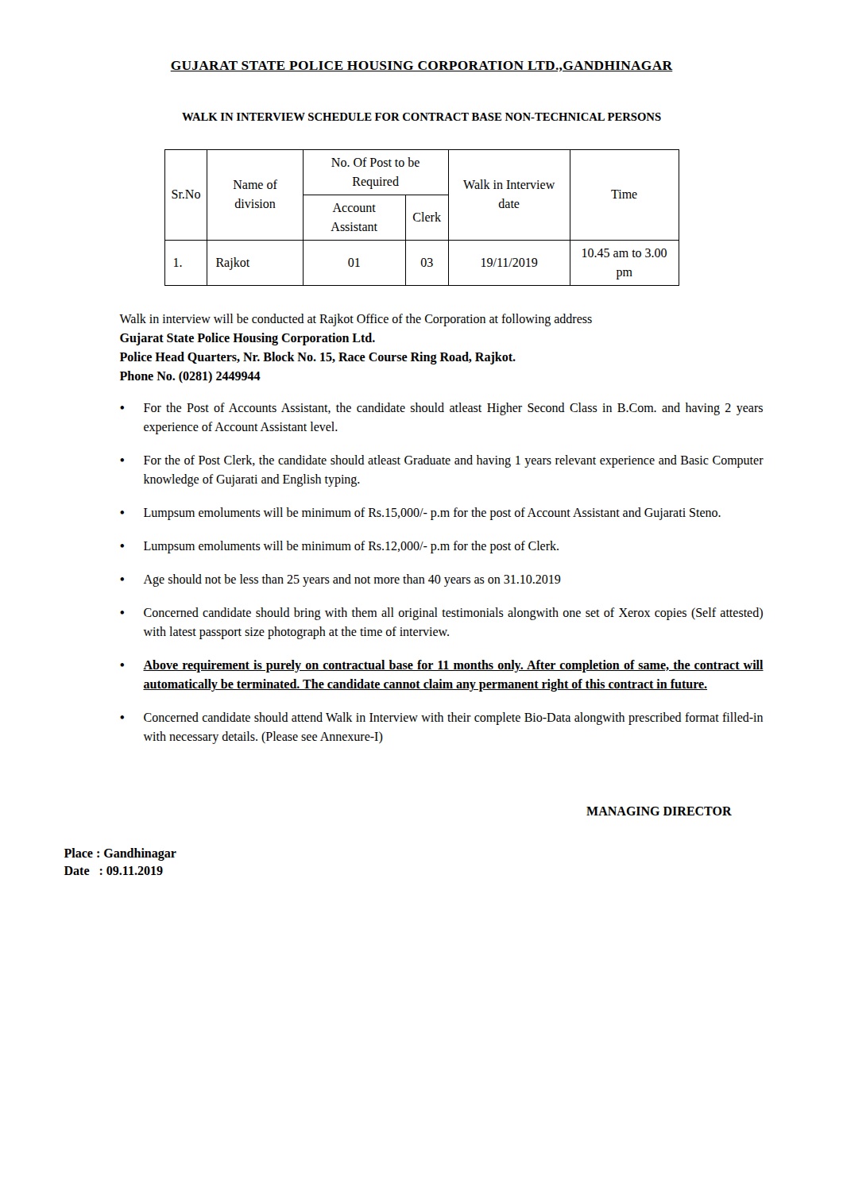GUJARAT STATE POLICE HOUSING CORPORATION LTD.,GANDHINAGAR
WALK IN INTERVIEW SCHEDULE FOR CONTRACT BASE NON-TECHNICAL PERSONS
| Sr.No | Name of division | No. Of Post to be Required | Walk in Interview date | Time |
| --- | --- | --- | --- | --- |
| Account Assistant | Clerk |
| 1. | Rajkot | 01 | 03 | 19/11/2019 | 10.45 am to 3.00 pm |
Walk in interview will be conducted at Rajkot Office of the Corporation at following address
Gujarat State Police Housing Corporation Ltd.
Police Head Quarters, Nr. Block No. 15, Race Course Ring Road, Rajkot.
Phone No. (0281) 2449944
For the Post of Accounts Assistant, the candidate should atleast Higher Second Class in B.Com. and having 2 years experience of Account Assistant level.
For the of Post Clerk, the candidate should atleast Graduate and having 1 years relevant experience and Basic Computer knowledge of Gujarati and English typing.
Lumpsum emoluments will be minimum of Rs.15,000/- p.m for the post of Account Assistant and Gujarati Steno.
Lumpsum emoluments will be minimum of Rs.12,000/- p.m for the post of Clerk.
Age should not be less than 25 years and not more than 40 years as on 31.10.2019
Concerned candidate should bring with them all original testimonials alongwith one set of Xerox copies (Self attested) with latest passport size photograph at the time of interview.
Above requirement is purely on contractual base for 11 months only. After completion of same, the contract will automatically be terminated. The candidate cannot claim any permanent right of this contract in future.
Concerned candidate should attend Walk in Interview with their complete Bio-Data alongwith prescribed format filled-in with necessary details. (Please see Annexure-I)
MANAGING DIRECTOR
Place : Gandhinagar
Date : 09.11.2019